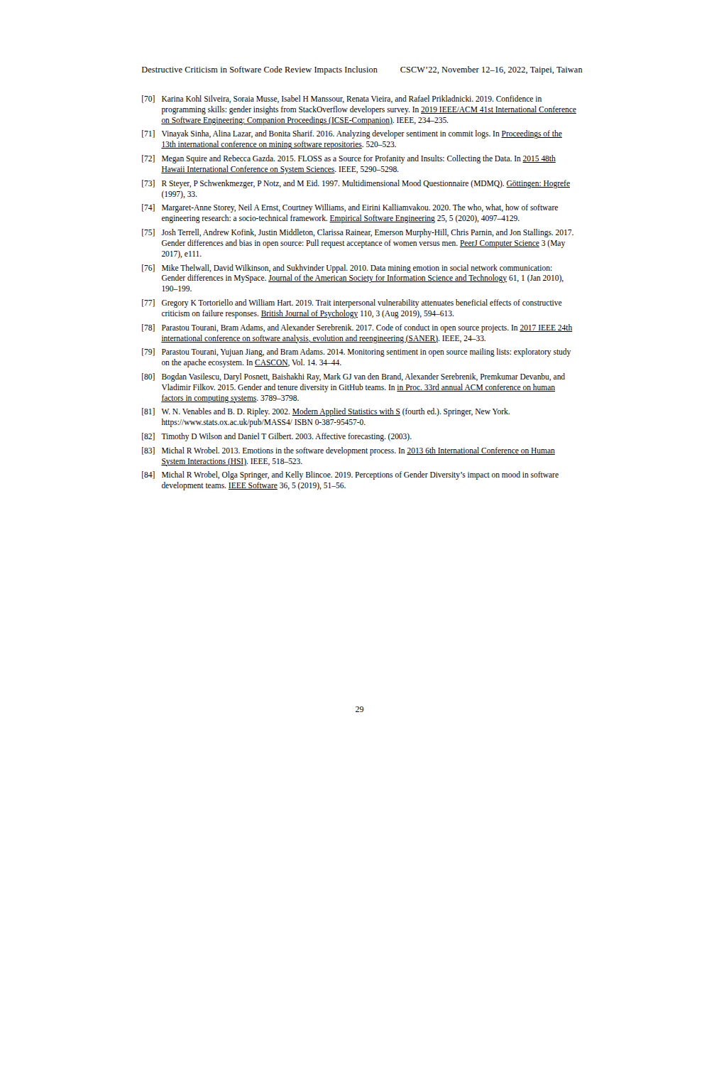Destructive Criticism in Software Code Review Impacts Inclusion CSCW’22, November 12–16, 2022, Taipei, Taiwan
[70] Karina Kohl Silveira, Soraia Musse, Isabel H Manssour, Renata Vieira, and Rafael Prikladnicki. 2019. Confidence in programming skills: gender insights from StackOverflow developers survey. In 2019 IEEE/ACM 41st International Conference on Software Engineering: Companion Proceedings (ICSE-Companion). IEEE, 234–235.
[71] Vinayak Sinha, Alina Lazar, and Bonita Sharif. 2016. Analyzing developer sentiment in commit logs. In Proceedings of the 13th international conference on mining software repositories. 520–523.
[72] Megan Squire and Rebecca Gazda. 2015. FLOSS as a Source for Profanity and Insults: Collecting the Data. In 2015 48th Hawaii International Conference on System Sciences. IEEE, 5290–5298.
[73] R Steyer, P Schwenkmezger, P Notz, and M Eid. 1997. Multidimensional Mood Questionnaire (MDMQ). Göttingen: Hogrefe (1997), 33.
[74] Margaret-Anne Storey, Neil A Ernst, Courtney Williams, and Eirini Kalliamvakou. 2020. The who, what, how of software engineering research: a socio-technical framework. Empirical Software Engineering 25, 5 (2020), 4097–4129.
[75] Josh Terrell, Andrew Kofink, Justin Middleton, Clarissa Rainear, Emerson Murphy-Hill, Chris Parnin, and Jon Stallings. 2017. Gender differences and bias in open source: Pull request acceptance of women versus men. PeerJ Computer Science 3 (May 2017), e111.
[76] Mike Thelwall, David Wilkinson, and Sukhvinder Uppal. 2010. Data mining emotion in social network communication: Gender differences in MySpace. Journal of the American Society for Information Science and Technology 61, 1 (Jan 2010), 190–199.
[77] Gregory K Tortoriello and William Hart. 2019. Trait interpersonal vulnerability attenuates beneficial effects of constructive criticism on failure responses. British Journal of Psychology 110, 3 (Aug 2019), 594–613.
[78] Parastou Tourani, Bram Adams, and Alexander Serebrenik. 2017. Code of conduct in open source projects. In 2017 IEEE 24th international conference on software analysis, evolution and reengineering (SANER). IEEE, 24–33.
[79] Parastou Tourani, Yujuan Jiang, and Bram Adams. 2014. Monitoring sentiment in open source mailing lists: exploratory study on the apache ecosystem. In CASCON, Vol. 14. 34–44.
[80] Bogdan Vasilescu, Daryl Posnett, Baishakhi Ray, Mark GJ van den Brand, Alexander Serebrenik, Premkumar Devanbu, and Vladimir Filkov. 2015. Gender and tenure diversity in GitHub teams. In in Proc. 33rd annual ACM conference on human factors in computing systems. 3789–3798.
[81] W. N. Venables and B. D. Ripley. 2002. Modern Applied Statistics with S (fourth ed.). Springer, New York. https://www.stats.ox.ac.uk/pub/MASS4/ ISBN 0-387-95457-0.
[82] Timothy D Wilson and Daniel T Gilbert. 2003. Affective forecasting. (2003).
[83] Michal R Wrobel. 2013. Emotions in the software development process. In 2013 6th International Conference on Human System Interactions (HSI). IEEE, 518–523.
[84] Michal R Wrobel, Olga Springer, and Kelly Blincoe. 2019. Perceptions of Gender Diversity’s impact on mood in software development teams. IEEE Software 36, 5 (2019), 51–56.
29